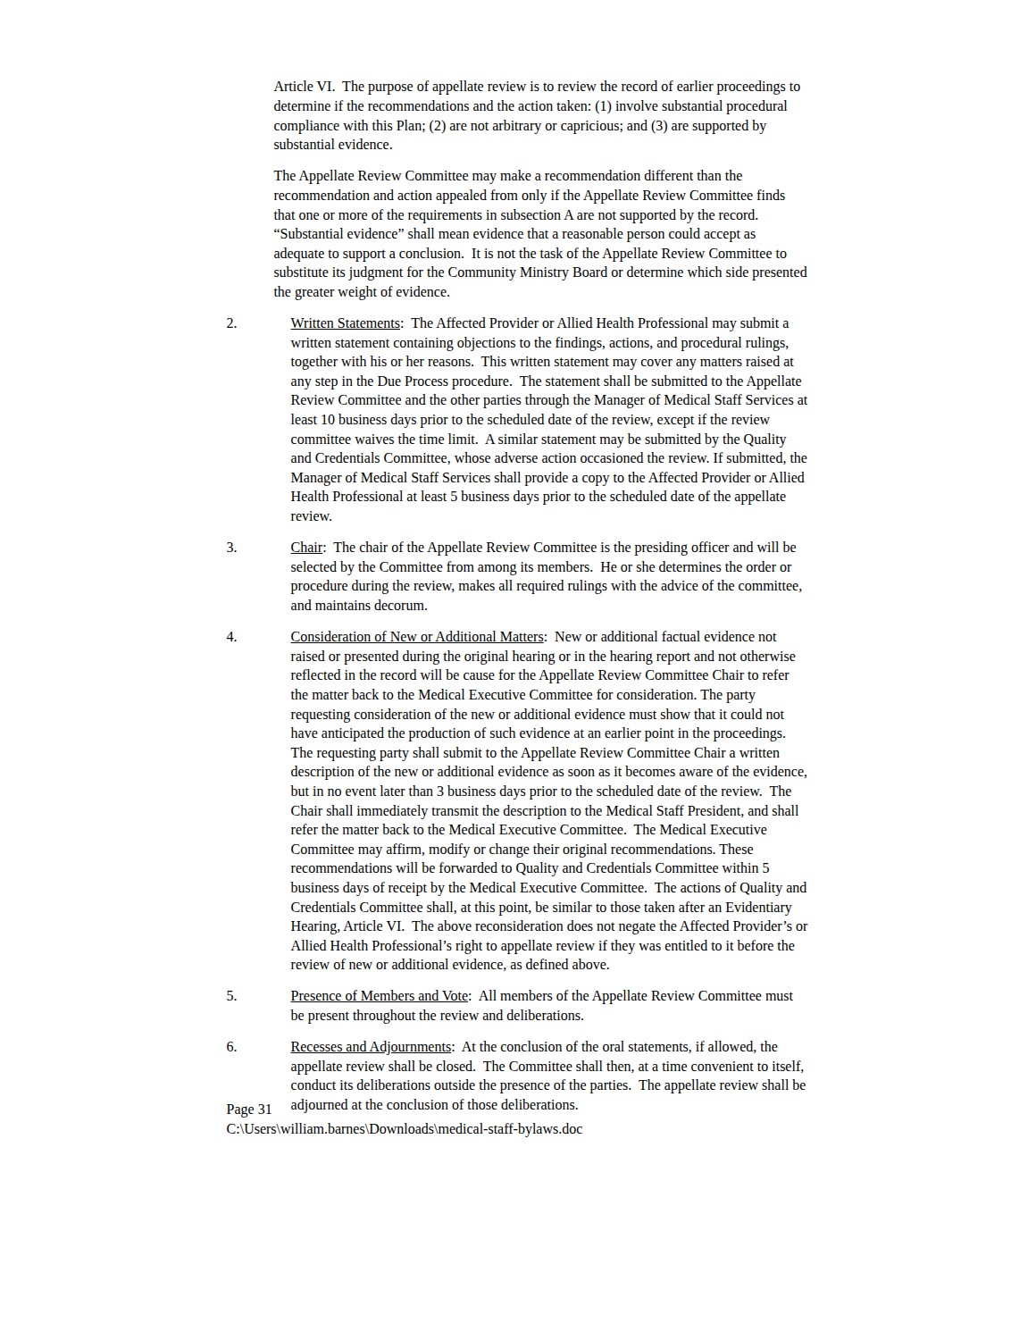Article VI. The purpose of appellate review is to review the record of earlier proceedings to determine if the recommendations and the action taken: (1) involve substantial procedural compliance with this Plan; (2) are not arbitrary or capricious; and (3) are supported by substantial evidence.
The Appellate Review Committee may make a recommendation different than the recommendation and action appealed from only if the Appellate Review Committee finds that one or more of the requirements in subsection A are not supported by the record. “Substantial evidence” shall mean evidence that a reasonable person could accept as adequate to support a conclusion. It is not the task of the Appellate Review Committee to substitute its judgment for the Community Ministry Board or determine which side presented the greater weight of evidence.
2. Written Statements: The Affected Provider or Allied Health Professional may submit a written statement containing objections to the findings, actions, and procedural rulings, together with his or her reasons. This written statement may cover any matters raised at any step in the Due Process procedure. The statement shall be submitted to the Appellate Review Committee and the other parties through the Manager of Medical Staff Services at least 10 business days prior to the scheduled date of the review, except if the review committee waives the time limit. A similar statement may be submitted by the Quality and Credentials Committee, whose adverse action occasioned the review. If submitted, the Manager of Medical Staff Services shall provide a copy to the Affected Provider or Allied Health Professional at least 5 business days prior to the scheduled date of the appellate review.
3. Chair: The chair of the Appellate Review Committee is the presiding officer and will be selected by the Committee from among its members. He or she determines the order or procedure during the review, makes all required rulings with the advice of the committee, and maintains decorum.
4. Consideration of New or Additional Matters: New or additional factual evidence not raised or presented during the original hearing or in the hearing report and not otherwise reflected in the record will be cause for the Appellate Review Committee Chair to refer the matter back to the Medical Executive Committee for consideration. The party requesting consideration of the new or additional evidence must show that it could not have anticipated the production of such evidence at an earlier point in the proceedings. The requesting party shall submit to the Appellate Review Committee Chair a written description of the new or additional evidence as soon as it becomes aware of the evidence, but in no event later than 3 business days prior to the scheduled date of the review. The Chair shall immediately transmit the description to the Medical Staff President, and shall refer the matter back to the Medical Executive Committee. The Medical Executive Committee may affirm, modify or change their original recommendations. These recommendations will be forwarded to Quality and Credentials Committee within 5 business days of receipt by the Medical Executive Committee. The actions of Quality and Credentials Committee shall, at this point, be similar to those taken after an Evidentiary Hearing, Article VI. The above reconsideration does not negate the Affected Provider’s or Allied Health Professional’s right to appellate review if they was entitled to it before the review of new or additional evidence, as defined above.
5. Presence of Members and Vote: All members of the Appellate Review Committee must be present throughout the review and deliberations.
6. Recesses and Adjournments: At the conclusion of the oral statements, if allowed, the appellate review shall be closed. The Committee shall then, at a time convenient to itself, conduct its deliberations outside the presence of the parties. The appellate review shall be adjourned at the conclusion of those deliberations.
Page 31 C:\Users\william.barnes\Downloads\medical-staff-bylaws.doc